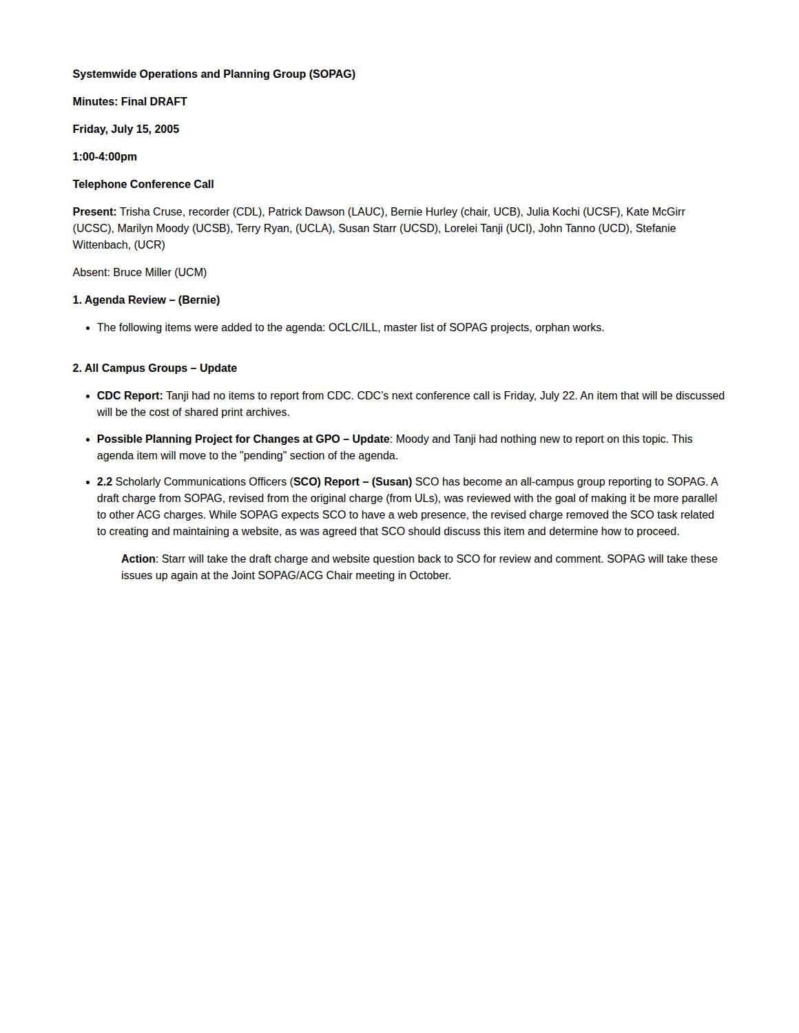Systemwide Operations and Planning Group (SOPAG)
Minutes: Final DRAFT
Friday, July 15, 2005
1:00-4:00pm
Telephone Conference Call
Present: Trisha Cruse, recorder (CDL), Patrick Dawson (LAUC), Bernie Hurley (chair, UCB), Julia Kochi (UCSF), Kate McGirr (UCSC), Marilyn Moody (UCSB), Terry Ryan, (UCLA), Susan Starr (UCSD), Lorelei Tanji (UCI), John Tanno (UCD), Stefanie Wittenbach, (UCR)
Absent: Bruce Miller (UCM)
1. Agenda Review – (Bernie)
The following items were added to the agenda: OCLC/ILL, master list of SOPAG projects, orphan works.
2. All Campus Groups – Update
CDC Report: Tanji had no items to report from CDC. CDC’s next conference call is Friday, July 22. An item that will be discussed will be the cost of shared print archives.
Possible Planning Project for Changes at GPO – Update: Moody and Tanji had nothing new to report on this topic. This agenda item will move to the "pending" section of the agenda.
2.2 Scholarly Communications Officers (SCO) Report – (Susan) SCO has become an all-campus group reporting to SOPAG. A draft charge from SOPAG, revised from the original charge (from ULs), was reviewed with the goal of making it be more parallel to other ACG charges. While SOPAG expects SCO to have a web presence, the revised charge removed the SCO task related to creating and maintaining a website, as was agreed that SCO should discuss this item and determine how to proceed.
Action: Starr will take the draft charge and website question back to SCO for review and comment. SOPAG will take these issues up again at the Joint SOPAG/ACG Chair meeting in October.